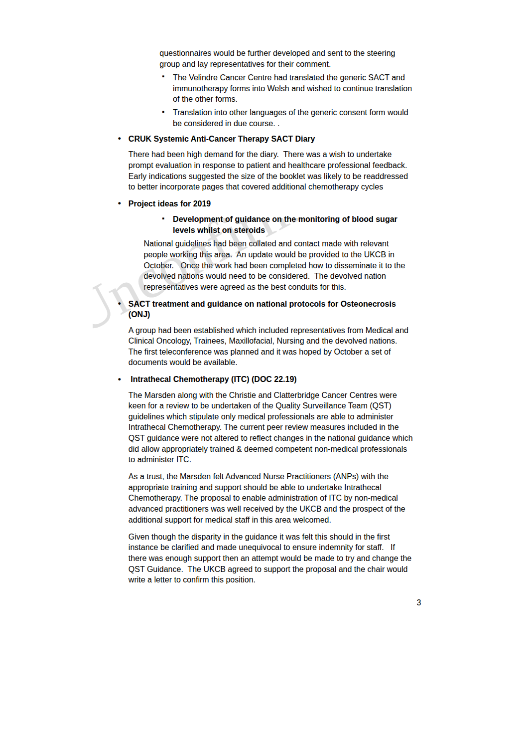Unconfirmed
questionnaires would be further developed and sent to the steering group and lay representatives for their comment.
The Velindre Cancer Centre had translated the generic SACT and immunotherapy forms into Welsh and wished to continue translation of the other forms.
Translation into other languages of the generic consent form would be considered in due course. .
CRUK Systemic Anti-Cancer Therapy SACT Diary
There had been high demand for the diary. There was a wish to undertake prompt evaluation in response to patient and healthcare professional feedback. Early indications suggested the size of the booklet was likely to be readdressed to better incorporate pages that covered additional chemotherapy cycles
Project ideas for 2019
Development of guidance on the monitoring of blood sugar levels whilst on steroids
National guidelines had been collated and contact made with relevant people working this area. An update would be provided to the UKCB in October. Once the work had been completed how to disseminate it to the devolved nations would need to be considered. The devolved nation representatives were agreed as the best conduits for this.
SACT treatment and guidance on national protocols for Osteonecrosis (ONJ)
A group had been established which included representatives from Medical and Clinical Oncology, Trainees, Maxillofacial, Nursing and the devolved nations. The first teleconference was planned and it was hoped by October a set of documents would be available.
Intrathecal Chemotherapy (ITC) (DOC 22.19)
The Marsden along with the Christie and Clatterbridge Cancer Centres were keen for a review to be undertaken of the Quality Surveillance Team (QST) guidelines which stipulate only medical professionals are able to administer Intrathecal Chemotherapy. The current peer review measures included in the QST guidance were not altered to reflect changes in the national guidance which did allow appropriately trained & deemed competent non-medical professionals to administer ITC.
As a trust, the Marsden felt Advanced Nurse Practitioners (ANPs) with the appropriate training and support should be able to undertake Intrathecal Chemotherapy. The proposal to enable administration of ITC by non-medical advanced practitioners was well received by the UKCB and the prospect of the additional support for medical staff in this area welcomed.
Given though the disparity in the guidance it was felt this should in the first instance be clarified and made unequivocal to ensure indemnity for staff. If there was enough support then an attempt would be made to try and change the QST Guidance. The UKCB agreed to support the proposal and the chair would write a letter to confirm this position.
3